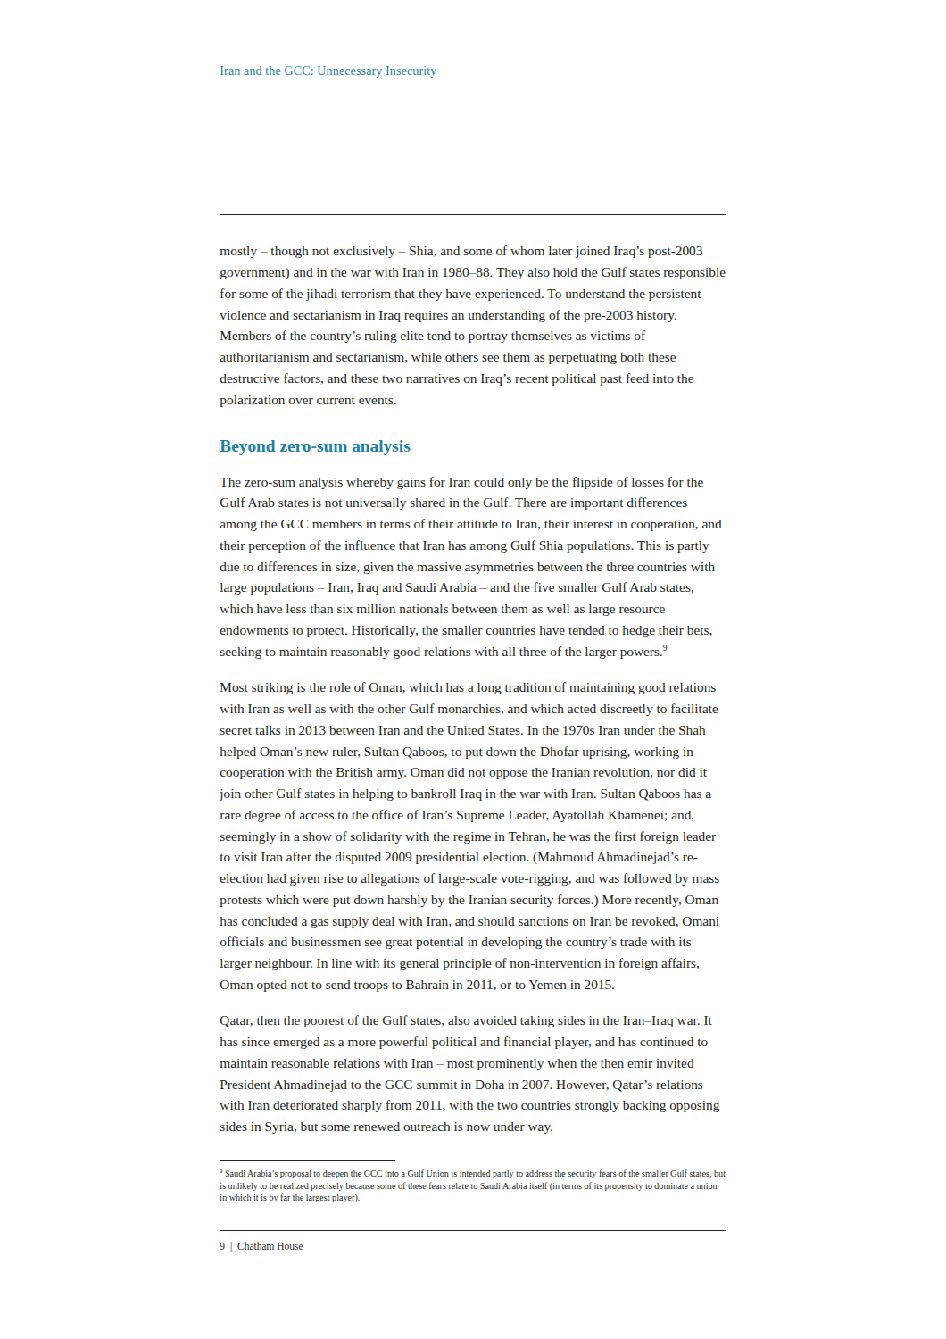Iran and the GCC: Unnecessary Insecurity
mostly – though not exclusively – Shia, and some of whom later joined Iraq’s post-2003 government) and in the war with Iran in 1980–88. They also hold the Gulf states responsible for some of the jihadi terrorism that they have experienced. To understand the persistent violence and sectarianism in Iraq requires an understanding of the pre-2003 history. Members of the country’s ruling elite tend to portray themselves as victims of authoritarianism and sectarianism, while others see them as perpetuating both these destructive factors, and these two narratives on Iraq’s recent political past feed into the polarization over current events.
Beyond zero-sum analysis
The zero-sum analysis whereby gains for Iran could only be the flipside of losses for the Gulf Arab states is not universally shared in the Gulf. There are important differences among the GCC members in terms of their attitude to Iran, their interest in cooperation, and their perception of the influence that Iran has among Gulf Shia populations. This is partly due to differences in size, given the massive asymmetries between the three countries with large populations – Iran, Iraq and Saudi Arabia – and the five smaller Gulf Arab states, which have less than six million nationals between them as well as large resource endowments to protect. Historically, the smaller countries have tended to hedge their bets, seeking to maintain reasonably good relations with all three of the larger powers.9
Most striking is the role of Oman, which has a long tradition of maintaining good relations with Iran as well as with the other Gulf monarchies, and which acted discreetly to facilitate secret talks in 2013 between Iran and the United States. In the 1970s Iran under the Shah helped Oman’s new ruler, Sultan Qaboos, to put down the Dhofar uprising, working in cooperation with the British army. Oman did not oppose the Iranian revolution, nor did it join other Gulf states in helping to bankroll Iraq in the war with Iran. Sultan Qaboos has a rare degree of access to the office of Iran’s Supreme Leader, Ayatollah Khamenei; and, seemingly in a show of solidarity with the regime in Tehran, he was the first foreign leader to visit Iran after the disputed 2009 presidential election. (Mahmoud Ahmadinejad’s re-election had given rise to allegations of large-scale vote-rigging, and was followed by mass protests which were put down harshly by the Iranian security forces.) More recently, Oman has concluded a gas supply deal with Iran, and should sanctions on Iran be revoked, Omani officials and businessmen see great potential in developing the country’s trade with its larger neighbour. In line with its general principle of non-intervention in foreign affairs, Oman opted not to send troops to Bahrain in 2011, or to Yemen in 2015.
Qatar, then the poorest of the Gulf states, also avoided taking sides in the Iran–Iraq war. It has since emerged as a more powerful political and financial player, and has continued to maintain reasonable relations with Iran – most prominently when the then emir invited President Ahmadinejad to the GCC summit in Doha in 2007. However, Qatar’s relations with Iran deteriorated sharply from 2011, with the two countries strongly backing opposing sides in Syria, but some renewed outreach is now under way.
9 Saudi Arabia’s proposal to deepen the GCC into a Gulf Union is intended partly to address the security fears of the smaller Gulf states, but is unlikely to be realized precisely because some of these fears relate to Saudi Arabia itself (in terms of its propensity to dominate a union in which it is by far the largest player).
9 | Chatham House